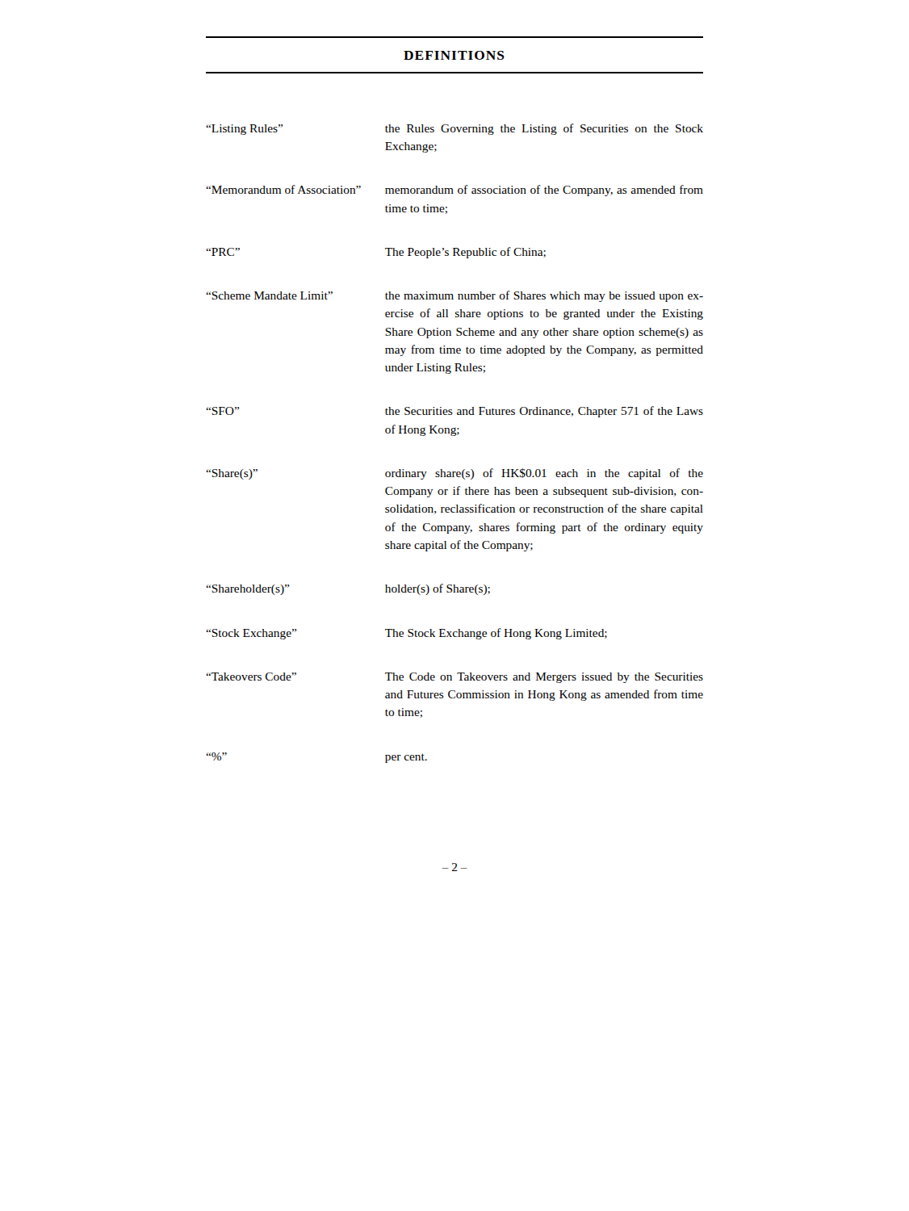DEFINITIONS
| “Listing Rules” | the Rules Governing the Listing of Securities on the Stock Exchange; |
| “Memorandum of Association” | memorandum of association of the Company, as amended from time to time; |
| “PRC” | The People’s Republic of China; |
| “Scheme Mandate Limit” | the maximum number of Shares which may be issued upon exercise of all share options to be granted under the Existing Share Option Scheme and any other share option scheme(s) as may from time to time adopted by the Company, as permitted under Listing Rules; |
| “SFO” | the Securities and Futures Ordinance, Chapter 571 of the Laws of Hong Kong; |
| “Share(s)” | ordinary share(s) of HK$0.01 each in the capital of the Company or if there has been a subsequent sub-division, consolidation, reclassification or reconstruction of the share capital of the Company, shares forming part of the ordinary equity share capital of the Company; |
| “Shareholder(s)” | holder(s) of Share(s); |
| “Stock Exchange” | The Stock Exchange of Hong Kong Limited; |
| “Takeovers Code” | The Code on Takeovers and Mergers issued by the Securities and Futures Commission in Hong Kong as amended from time to time; |
| “%” | per cent. |
– 2 –